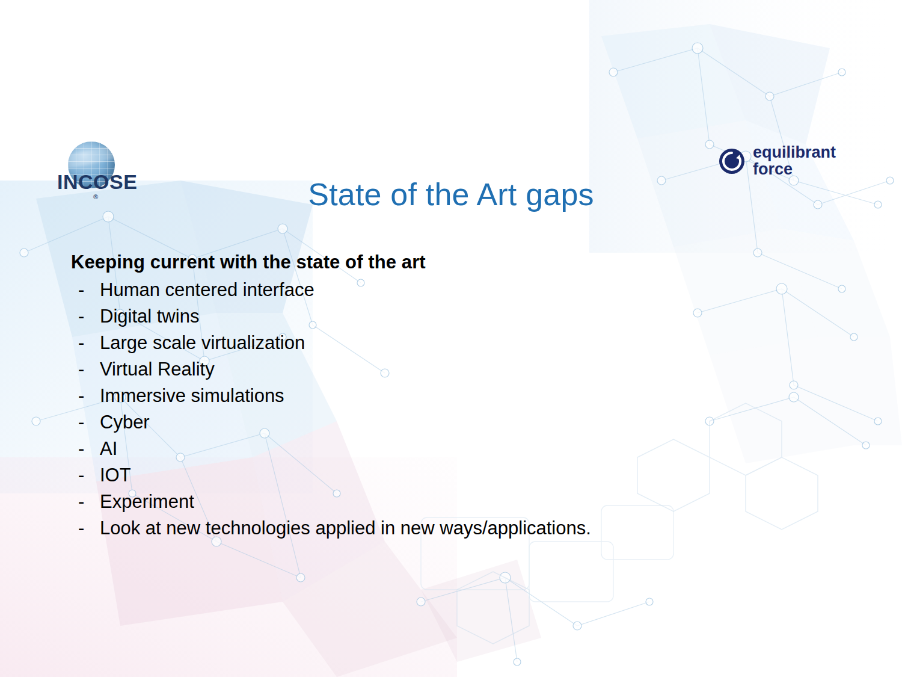INCOSE
®
equilibrant force
State of the Art gaps
Keeping current with the state of the art
Human centered interface
Digital twins
Large scale virtualization
Virtual Reality
Immersive simulations
Cyber
AI
IOT
Experiment
Look at new technologies applied in new ways/applications.